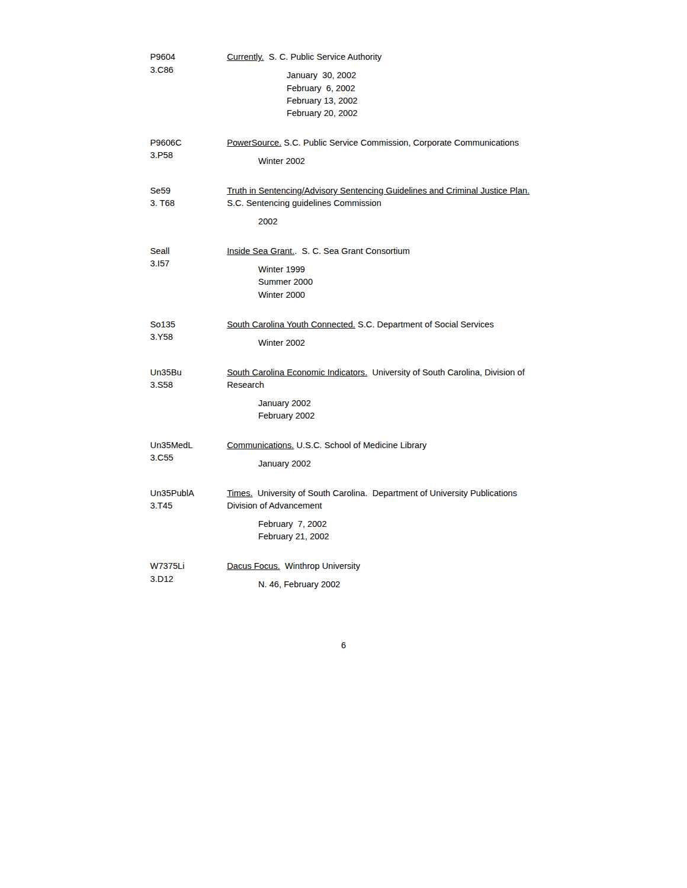| P9604 3.C86 | Currently. S. C. Public Service Authority January 30, 2002 February 6, 2002 February 13, 2002 February 20, 2002 |
| P9606C 3.P58 | PowerSource. S.C. Public Service Commission, Corporate Communications Winter 2002 |
| Se59 3. T68 | Truth in Sentencing/Advisory Sentencing Guidelines and Criminal Justice Plan. S.C. Sentencing guidelines Commission 2002 |
| Seall 3.I57 | Inside Sea Grant. . S. C. Sea Grant Consortium Winter 1999 Summer 2000 Winter 2000 |
| So135 3.Y58 | South Carolina Youth Connected. S.C. Department of Social Services Winter 2002 |
| Un35Bu 3.S58 | South Carolina Economic Indicators. University of South Carolina, Division of Research January 2002 February 2002 |
| Un35MedL 3.C55 | Communications. U.S.C. School of Medicine Library January 2002 |
| Un35PublA 3.T45 | Times. University of South Carolina. Department of University Publications Division of Advancement February 7, 2002 February 21, 2002 |
| W7375Li 3.D12 | Dacus Focus. Winthrop University N. 46, February 2002 |
6